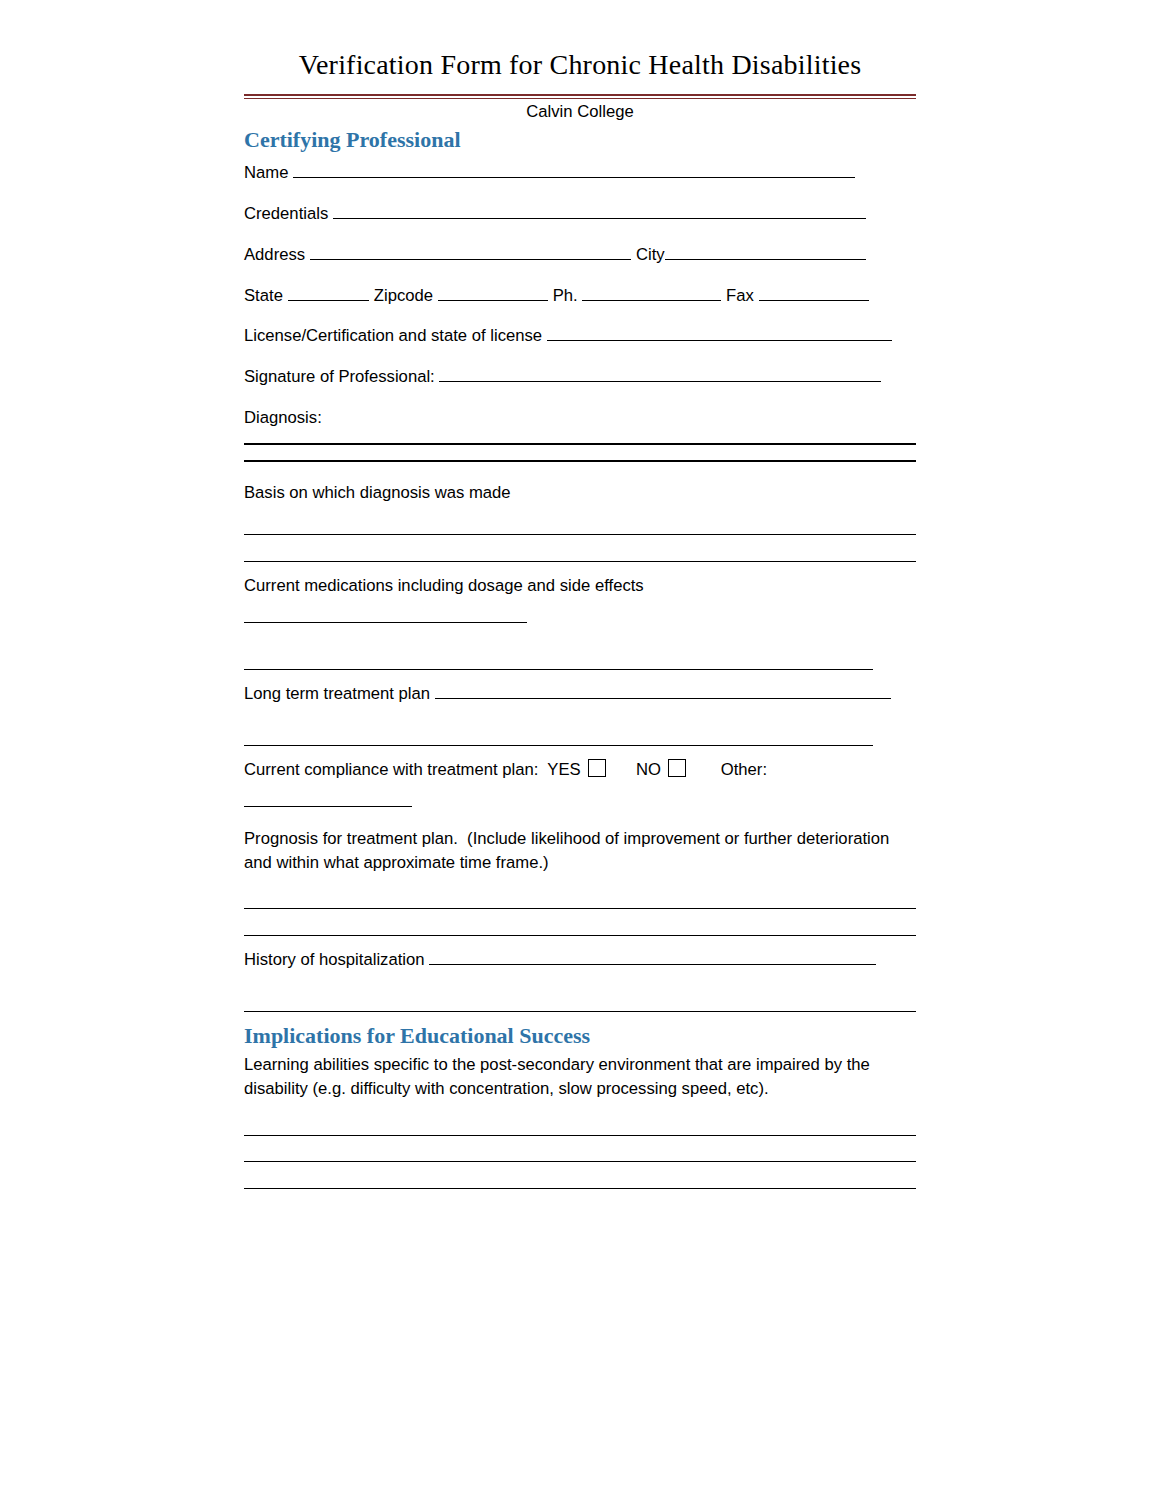Verification Form for Chronic Health Disabilities
Calvin College
Certifying Professional
Name
Credentials
Address City
State Zipcode Ph. Fax
License/Certification and state of license
Signature of Professional:
Diagnosis:
Basis on which diagnosis was made
Current medications including dosage and side effects
Long term treatment plan
Current compliance with treatment plan: YES NO Other:
Prognosis for treatment plan. (Include likelihood of improvement or further deterioration and within what approximate time frame.)
History of hospitalization
Implications for Educational Success
Learning abilities specific to the post-secondary environment that are impaired by the disability (e.g. difficulty with concentration, slow processing speed, etc).